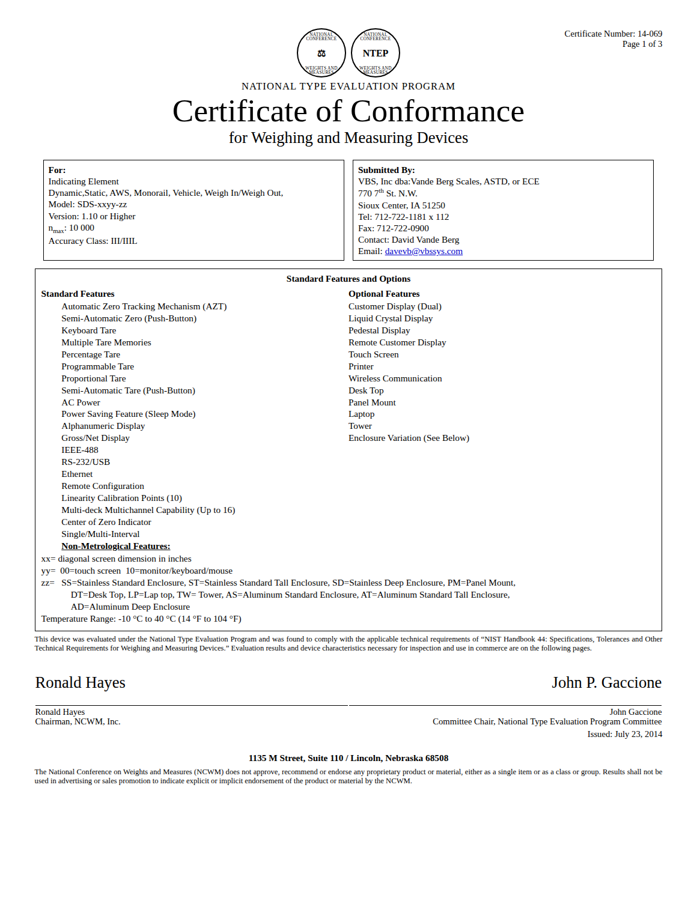Certificate Number: 14-069
Page 1 of 3
NATIONAL CONFERENCE ⚖ WEIGHTS AND MEASURES
NATIONAL CONFERENCE NTEP WEIGHTS AND MEASURES
NATIONAL TYPE EVALUATION PROGRAM
Certificate of Conformance
for Weighing and Measuring Devices
| For: Indicating Element Dynamic,Static, AWS, Monorail, Vehicle, Weigh In/Weigh Out, Model: SDS-xxyy-zz Version: 1.10 or Higher n max : 10 000 Accuracy Class: III/IIIL | Submitted By: VBS, Inc dba:Vande Berg Scales, ASTD, or ECE 770 7 th St. N.W. Sioux Center, IA 51250 Tel: 712-722-1181 x 112 Fax: 712-722-0900 Contact: David Vande Berg Email: davevb@vbssys.com |
Standard Features and Options
| Standard Features | Optional Features |
| --- | --- |
| Automatic Zero Tracking Mechanism (AZT) Semi-Automatic Zero (Push-Button) Keyboard Tare Multiple Tare Memories Percentage Tare Programmable Tare Proportional Tare Semi-Automatic Tare (Push-Button) AC Power Power Saving Feature (Sleep Mode) Alphanumeric Display Gross/Net Display IEEE-488 RS-232/USB Ethernet Remote Configuration Linearity Calibration Points (10) Multi-deck Multichannel Capability (Up to 16) Center of Zero Indicator Single/Multi-Interval Non-Metrological Features: | Customer Display (Dual) Liquid Crystal Display Pedestal Display Remote Customer Display Touch Screen Printer Wireless Communication Desk Top Panel Mount Laptop Tower Enclosure Variation (See Below) |
xx= diagonal screen dimension in inches
yy= 00=touch screen 10=monitor/keyboard/mouse
zz= SS=Stainless Standard Enclosure, ST=Stainless Standard Tall Enclosure, SD=Stainless Deep Enclosure, PM=Panel Mount,
DT=Desk Top, LP=Lap top, TW= Tower, AS=Aluminum Standard Enclosure, AT=Aluminum Standard Tall Enclosure,
AD=Aluminum Deep Enclosure
Temperature Range: -10 °C to 40 °C (14 °F to 104 °F)
This device was evaluated under the National Type Evaluation Program and was found to comply with the applicable technical requirements of “NIST Handbook 44: Specifications, Tolerances and Other Technical Requirements for Weighing and Measuring Devices.” Evaluation results and device characteristics necessary for inspection and use in commerce are on the following pages.
| Ronald Hayes Ronald Hayes Chairman, NCWM, Inc. | John P. Gaccione John Gaccione Committee Chair, National Type Evaluation Program Committee |
Issued: July 23, 2014
1135 M Street, Suite 110 / Lincoln, Nebraska 68508
The National Conference on Weights and Measures (NCWM) does not approve, recommend or endorse any proprietary product or material, either as a single item or as a class or group. Results shall not be used in advertising or sales promotion to indicate explicit or implicit endorsement of the product or material by the NCWM.